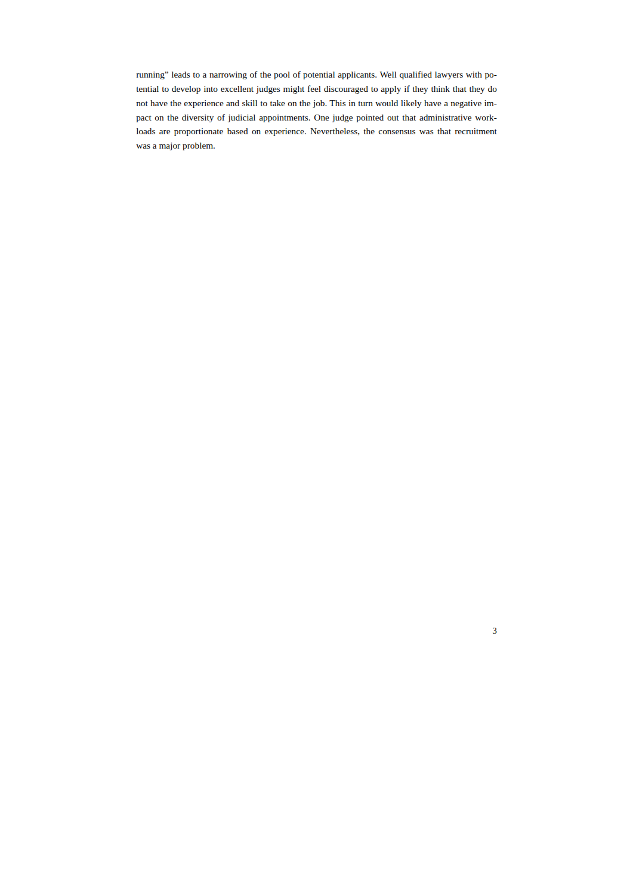running” leads to a narrowing of the pool of potential applicants. Well qualified lawyers with potential to develop into excellent judges might feel discouraged to apply if they think that they do not have the experience and skill to take on the job. This in turn would likely have a negative impact on the diversity of judicial appointments. One judge pointed out that administrative workloads are proportionate based on experience. Nevertheless, the consensus was that recruitment was a major problem.
3